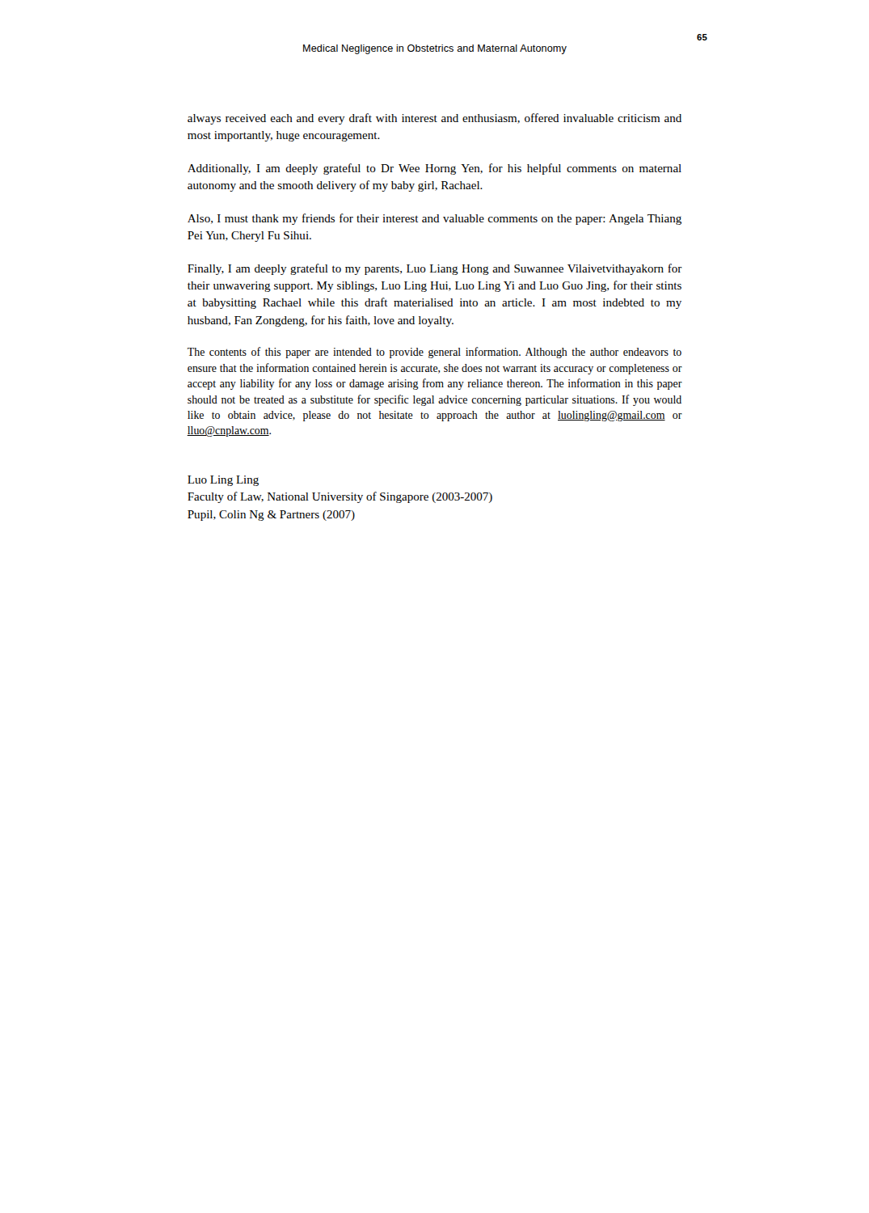65
Medical Negligence in Obstetrics and Maternal Autonomy
always received each and every draft with interest and enthusiasm, offered invaluable criticism and most importantly, huge encouragement.
Additionally, I am deeply grateful to Dr Wee Horng Yen, for his helpful comments on maternal autonomy and the smooth delivery of my baby girl, Rachael.
Also, I must thank my friends for their interest and valuable comments on the paper: Angela Thiang Pei Yun, Cheryl Fu Sihui.
Finally, I am deeply grateful to my parents, Luo Liang Hong and Suwannee Vilaivetvithayakorn for their unwavering support. My siblings, Luo Ling Hui, Luo Ling Yi and Luo Guo Jing, for their stints at babysitting Rachael while this draft materialised into an article. I am most indebted to my husband, Fan Zongdeng, for his faith, love and loyalty.
The contents of this paper are intended to provide general information. Although the author endeavors to ensure that the information contained herein is accurate, she does not warrant its accuracy or completeness or accept any liability for any loss or damage arising from any reliance thereon. The information in this paper should not be treated as a substitute for specific legal advice concerning particular situations. If you would like to obtain advice, please do not hesitate to approach the author at luolingling@gmail.com or lluo@cnplaw.com.
Luo Ling Ling
Faculty of Law, National University of Singapore (2003-2007)
Pupil, Colin Ng & Partners (2007)